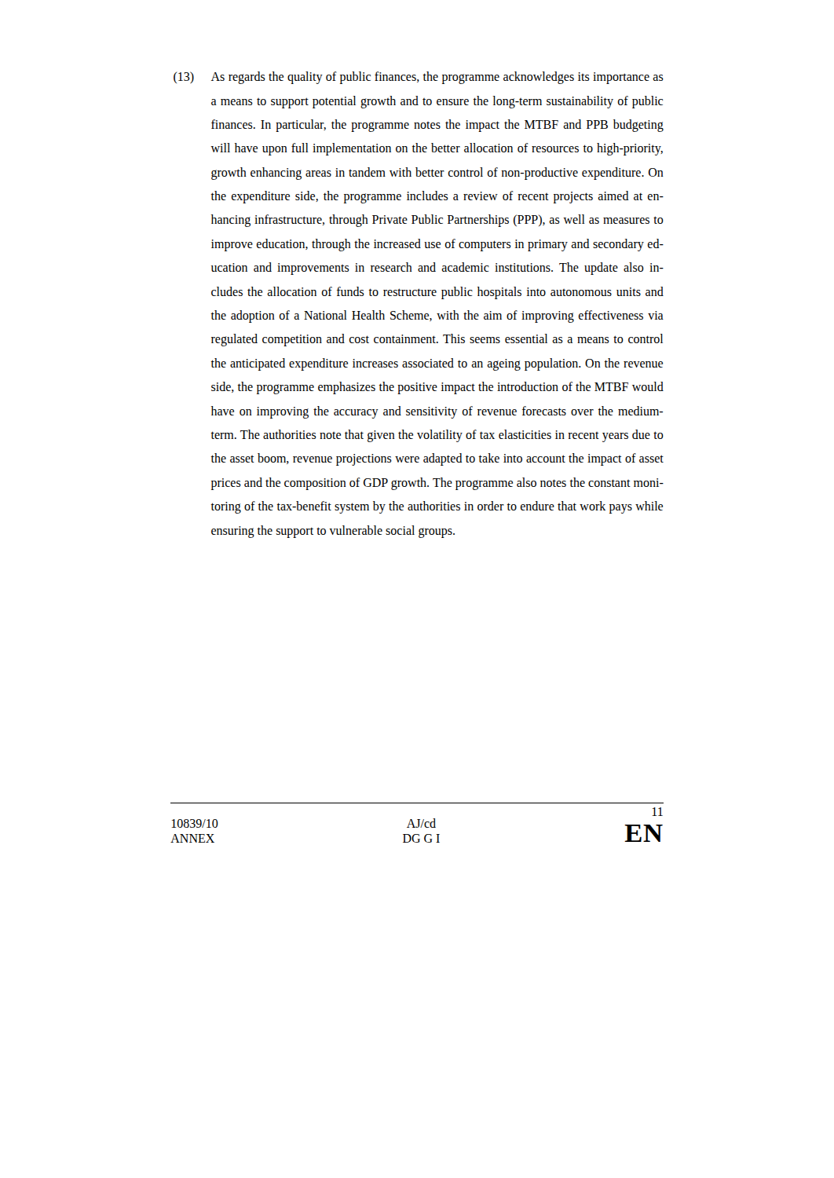(13)
As regards the quality of public finances, the programme acknowledges its importance as a means to support potential growth and to ensure the long-term sustainability of public finances. In particular, the programme notes the impact the MTBF and PPB budgeting will have upon full implementation on the better allocation of resources to high-priority, growth enhancing areas in tandem with better control of non-productive expenditure. On the expenditure side, the programme includes a review of recent projects aimed at enhancing infrastructure, through Private Public Partnerships (PPP), as well as measures to improve education, through the increased use of computers in primary and secondary education and improvements in research and academic institutions. The update also includes the allocation of funds to restructure public hospitals into autonomous units and the adoption of a National Health Scheme, with the aim of improving effectiveness via regulated competition and cost containment. This seems essential as a means to control the anticipated expenditure increases associated to an ageing population. On the revenue side, the programme emphasizes the positive impact the introduction of the MTBF would have on improving the accuracy and sensitivity of revenue forecasts over the medium-term. The authorities note that given the volatility of tax elasticities in recent years due to the asset boom, revenue projections were adapted to take into account the impact of asset prices and the composition of GDP growth. The programme also notes the constant monitoring of the tax-benefit system by the authorities in order to endure that work pays while ensuring the support to vulnerable social groups.
10839/10
ANNEX
AJ/cd
DG G I
11 EN